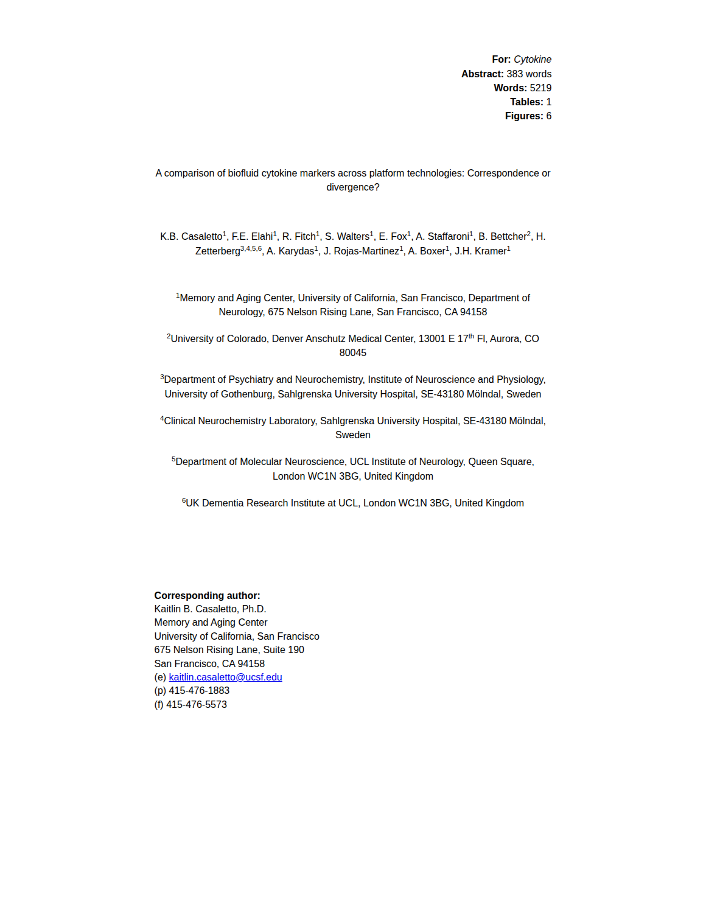For: Cytokine
Abstract: 383 words
Words: 5219
Tables: 1
Figures: 6
A comparison of biofluid cytokine markers across platform technologies: Correspondence or divergence?
K.B. Casaletto1, F.E. Elahi1, R. Fitch1, S. Walters1, E. Fox1, A. Staffaroni1, B. Bettcher2, H. Zetterberg3,4,5,6, A. Karydas1, J. Rojas-Martinez1, A. Boxer1, J.H. Kramer1
1Memory and Aging Center, University of California, San Francisco, Department of Neurology, 675 Nelson Rising Lane, San Francisco, CA 94158
2University of Colorado, Denver Anschutz Medical Center, 13001 E 17th Fl, Aurora, CO 80045
3Department of Psychiatry and Neurochemistry, Institute of Neuroscience and Physiology, University of Gothenburg, Sahlgrenska University Hospital, SE-43180 Mölndal, Sweden
4Clinical Neurochemistry Laboratory, Sahlgrenska University Hospital, SE-43180 Mölndal, Sweden
5Department of Molecular Neuroscience, UCL Institute of Neurology, Queen Square, London WC1N 3BG, United Kingdom
6UK Dementia Research Institute at UCL, London WC1N 3BG, United Kingdom
Corresponding author:
Kaitlin B. Casaletto, Ph.D.
Memory and Aging Center
University of California, San Francisco
675 Nelson Rising Lane, Suite 190
San Francisco, CA 94158
(e) kaitlin.casaletto@ucsf.edu
(p) 415-476-1883
(f) 415-476-5573